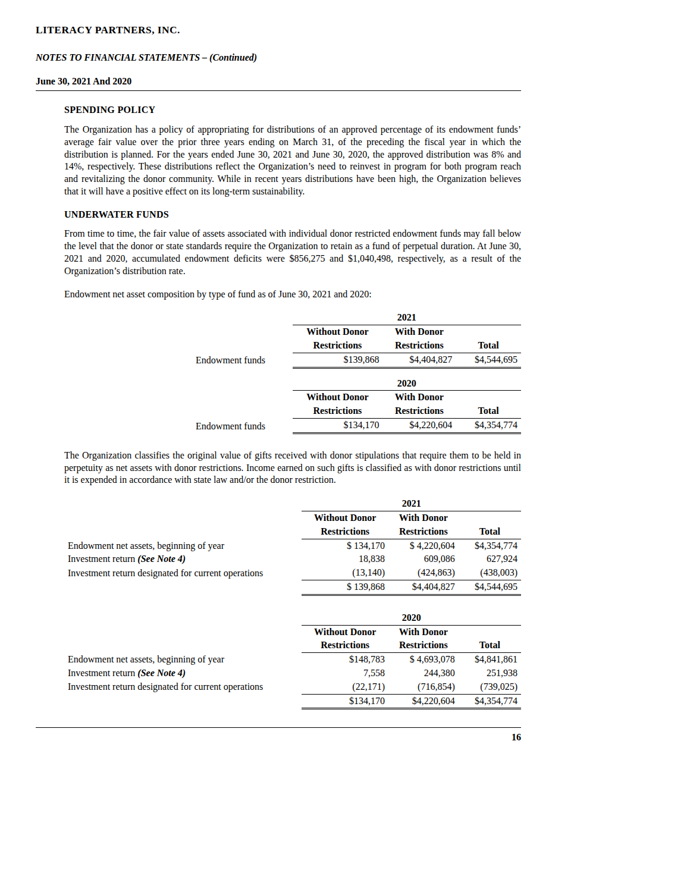LITERACY PARTNERS, INC.
NOTES TO FINANCIAL STATEMENTS – (Continued)
June 30, 2021 And 2020
SPENDING POLICY
The Organization has a policy of appropriating for distributions of an approved percentage of its endowment funds’ average fair value over the prior three years ending on March 31, of the preceding the fiscal year in which the distribution is planned. For the years ended June 30, 2021 and June 30, 2020, the approved distribution was 8% and 14%, respectively. These distributions reflect the Organization’s need to reinvest in program for both program reach and revitalizing the donor community. While in recent years distributions have been high, the Organization believes that it will have a positive effect on its long-term sustainability.
UNDERWATER FUNDS
From time to time, the fair value of assets associated with individual donor restricted endowment funds may fall below the level that the donor or state standards require the Organization to retain as a fund of perpetual duration. At June 30, 2021 and 2020, accumulated endowment deficits were $856,275 and $1,040,498, respectively, as a result of the Organization’s distribution rate.
Endowment net asset composition by type of fund as of June 30, 2021 and 2020:
| | 2021 |
| | Without Donor | With Donor | |
| | Restrictions | Restrictions | Total |
| Endowment funds | $139,868 | $4,404,827 | $4,544,695 |
| | 2020 |
| | Without Donor | With Donor | |
| | Restrictions | Restrictions | Total |
| Endowment funds | $134,170 | $4,220,604 | $4,354,774 |
The Organization classifies the original value of gifts received with donor stipulations that require them to be held in perpetuity as net assets with donor restrictions. Income earned on such gifts is classified as with donor restrictions until it is expended in accordance with state law and/or the donor restriction.
| | 2021 |
| | Without Donor | With Donor | |
| | Restrictions | Restrictions | Total |
| Endowment net assets, beginning of year | $ 134,170 | $ 4,220,604 | $4,354,774 |
| Investment return (See Note 4) | 18,838 | 609,086 | 627,924 |
| Investment return designated for current operations | (13,140) | (424,863) | (438,003) |
| | $ 139,868 | $4,404,827 | $4,544,695 |
| | 2020 |
| | Without Donor | With Donor | |
| | Restrictions | Restrictions | Total |
| Endowment net assets, beginning of year | $148,783 | $ 4,693,078 | $4,841,861 |
| Investment return (See Note 4) | 7,558 | 244,380 | 251,938 |
| Investment return designated for current operations | (22,171) | (716,854) | (739,025) |
| | $134,170 | $4,220,604 | $4,354,774 |
16